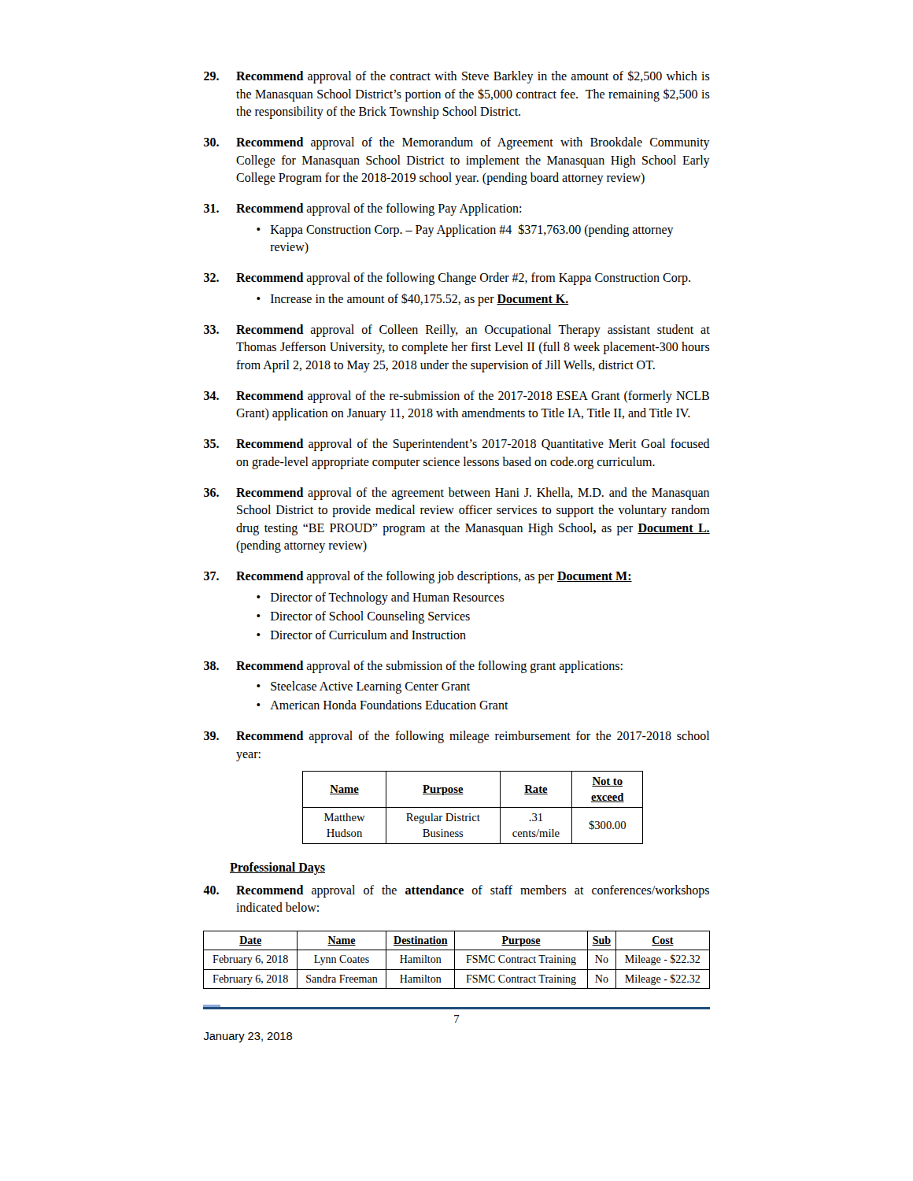29. Recommend approval of the contract with Steve Barkley in the amount of $2,500 which is the Manasquan School District’s portion of the $5,000 contract fee. The remaining $2,500 is the responsibility of the Brick Township School District.
30. Recommend approval of the Memorandum of Agreement with Brookdale Community College for Manasquan School District to implement the Manasquan High School Early College Program for the 2018-2019 school year. (pending board attorney review)
31. Recommend approval of the following Pay Application:
Kappa Construction Corp. – Pay Application #4 $371,763.00 (pending attorney review)
32. Recommend approval of the following Change Order #2, from Kappa Construction Corp.
Increase in the amount of $40,175.52, as per Document K.
33. Recommend approval of Colleen Reilly, an Occupational Therapy assistant student at Thomas Jefferson University, to complete her first Level II (full 8 week placement-300 hours from April 2, 2018 to May 25, 2018 under the supervision of Jill Wells, district OT.
34. Recommend approval of the re-submission of the 2017-2018 ESEA Grant (formerly NCLB Grant) application on January 11, 2018 with amendments to Title IA, Title II, and Title IV.
35. Recommend approval of the Superintendent’s 2017-2018 Quantitative Merit Goal focused on grade-level appropriate computer science lessons based on code.org curriculum.
36. Recommend approval of the agreement between Hani J. Khella, M.D. and the Manasquan School District to provide medical review officer services to support the voluntary random drug testing “BE PROUD” program at the Manasquan High School, as per Document L. (pending attorney review)
37. Recommend approval of the following job descriptions, as per Document M:
Director of Technology and Human Resources
Director of School Counseling Services
Director of Curriculum and Instruction
38. Recommend approval of the submission of the following grant applications:
Steelcase Active Learning Center Grant
American Honda Foundations Education Grant
39. Recommend approval of the following mileage reimbursement for the 2017-2018 school year:
| Name | Purpose | Rate | Not to exceed |
| --- | --- | --- | --- |
| Matthew Hudson | Regular District Business | .31 cents/mile | $300.00 |
Professional Days
40. Recommend approval of the attendance of staff members at conferences/workshops indicated below:
| Date | Name | Destination | Purpose | Sub | Cost |
| --- | --- | --- | --- | --- | --- |
| February 6, 2018 | Lynn Coates | Hamilton | FSMC Contract Training | No | Mileage - $22.32 |
| February 6, 2018 | Sandra Freeman | Hamilton | FSMC Contract Training | No | Mileage - $22.32 |
7
January 23, 2018